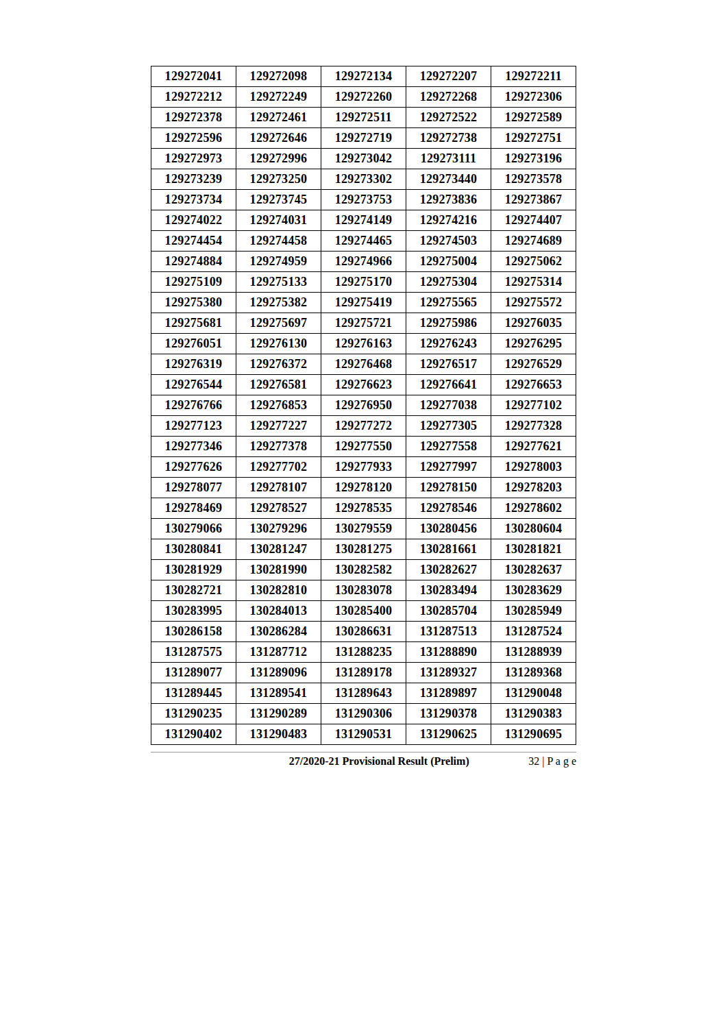| 129272041 | 129272098 | 129272134 | 129272207 | 129272211 |
| 129272212 | 129272249 | 129272260 | 129272268 | 129272306 |
| 129272378 | 129272461 | 129272511 | 129272522 | 129272589 |
| 129272596 | 129272646 | 129272719 | 129272738 | 129272751 |
| 129272973 | 129272996 | 129273042 | 129273111 | 129273196 |
| 129273239 | 129273250 | 129273302 | 129273440 | 129273578 |
| 129273734 | 129273745 | 129273753 | 129273836 | 129273867 |
| 129274022 | 129274031 | 129274149 | 129274216 | 129274407 |
| 129274454 | 129274458 | 129274465 | 129274503 | 129274689 |
| 129274884 | 129274959 | 129274966 | 129275004 | 129275062 |
| 129275109 | 129275133 | 129275170 | 129275304 | 129275314 |
| 129275380 | 129275382 | 129275419 | 129275565 | 129275572 |
| 129275681 | 129275697 | 129275721 | 129275986 | 129276035 |
| 129276051 | 129276130 | 129276163 | 129276243 | 129276295 |
| 129276319 | 129276372 | 129276468 | 129276517 | 129276529 |
| 129276544 | 129276581 | 129276623 | 129276641 | 129276653 |
| 129276766 | 129276853 | 129276950 | 129277038 | 129277102 |
| 129277123 | 129277227 | 129277272 | 129277305 | 129277328 |
| 129277346 | 129277378 | 129277550 | 129277558 | 129277621 |
| 129277626 | 129277702 | 129277933 | 129277997 | 129278003 |
| 129278077 | 129278107 | 129278120 | 129278150 | 129278203 |
| 129278469 | 129278527 | 129278535 | 129278546 | 129278602 |
| 130279066 | 130279296 | 130279559 | 130280456 | 130280604 |
| 130280841 | 130281247 | 130281275 | 130281661 | 130281821 |
| 130281929 | 130281990 | 130282582 | 130282627 | 130282637 |
| 130282721 | 130282810 | 130283078 | 130283494 | 130283629 |
| 130283995 | 130284013 | 130285400 | 130285704 | 130285949 |
| 130286158 | 130286284 | 130286631 | 131287513 | 131287524 |
| 131287575 | 131287712 | 131288235 | 131288890 | 131288939 |
| 131289077 | 131289096 | 131289178 | 131289327 | 131289368 |
| 131289445 | 131289541 | 131289643 | 131289897 | 131290048 |
| 131290235 | 131290289 | 131290306 | 131290378 | 131290383 |
| 131290402 | 131290483 | 131290531 | 131290625 | 131290695 |
27/2020-21 Provisional Result (Prelim)
32 | P a g e